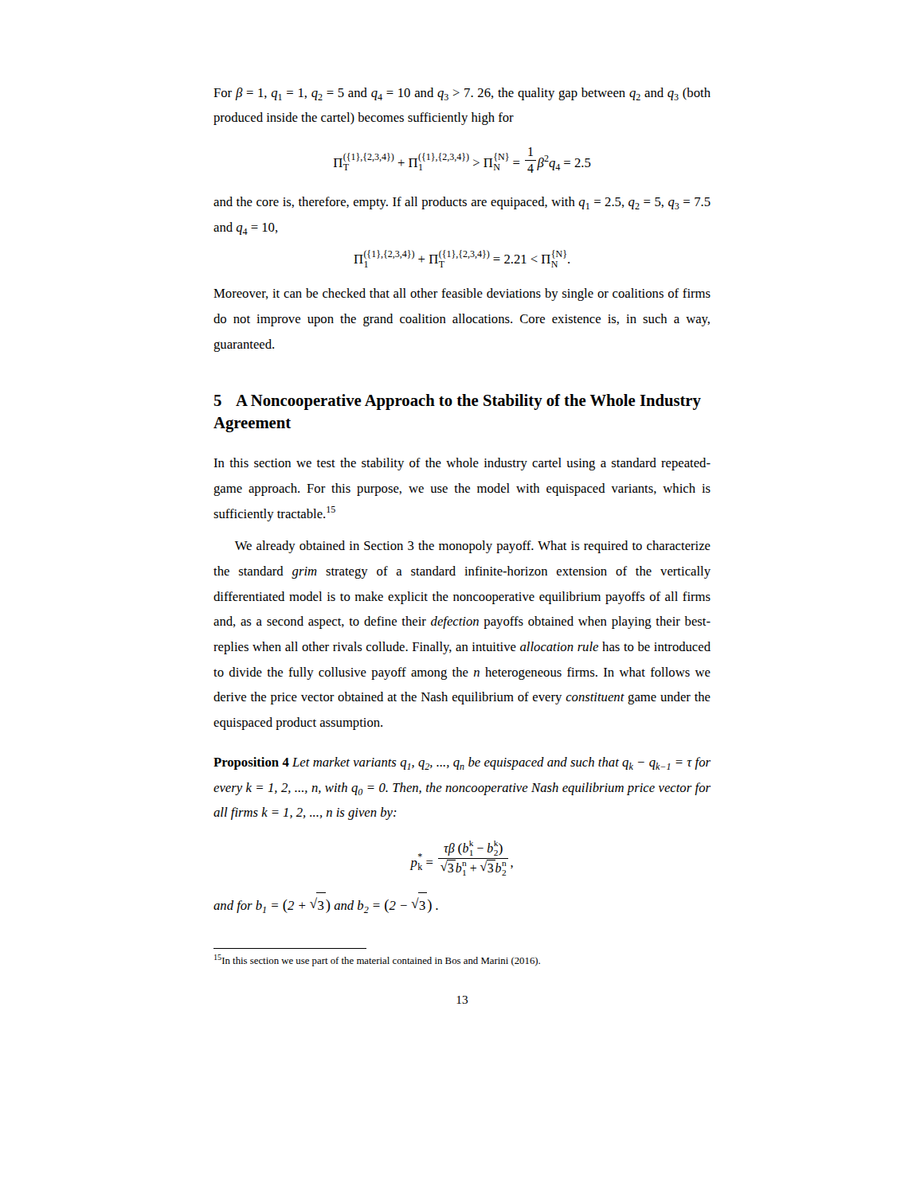For β = 1, q1 = 1, q2 = 5 and q4 = 10 and q3 > 7. 26, the quality gap between q2 and q3 (both produced inside the cartel) becomes sufficiently high for
Π({1},{2,3,4}) T + Π({1},{2,3,4}) 1 > Π{N}N = 14 β2q4 = 2.5
and the core is, therefore, empty. If all products are equipaced, with q1 = 2.5, q2 = 5, q3 = 7.5 and q4 = 10,
Π({1},{2,3,4}) 1 + Π({1},{2,3,4}) T = 2.21 < Π{N}N.
Moreover, it can be checked that all other feasible deviations by single or coalitions of firms do not improve upon the grand coalition allocations. Core existence is, in such a way, guaranteed.
5 A Noncooperative Approach to the Stability of the Whole Industry Agreement
In this section we test the stability of the whole industry cartel using a standard repeated-game approach. For this purpose, we use the model with equispaced variants, which is sufficiently tractable.15
We already obtained in Section 3 the monopoly payoff. What is required to characterize the standard grim strategy of a standard infinite-horizon extension of the vertically differentiated model is to make explicit the noncooperative equilibrium payoffs of all firms and, as a second aspect, to define their defection payoffs obtained when playing their best-replies when all other rivals collude. Finally, an intuitive allocation rule has to be introduced to divide the fully collusive payoff among the n heterogeneous firms. In what follows we derive the price vector obtained at the Nash equilibrium of every constituent game under the equispaced product assumption.
Proposition 4 Let market variants q1, q2, ..., qn be equispaced and such that qk − qk−1 = τ for every k = 1, 2, ..., n, with q0 = 0. Then, the noncooperative Nash equilibrium price vector for all firms k = 1, 2, ..., n is given by:
p*k = τβ (bk 1 − bk 2) 3 bn 1 + 3 bn 2,
and for b1 = (2 + 3) and b2 = (2 − 3) .
15In this section we use part of the material contained in Bos and Marini (2016).
13